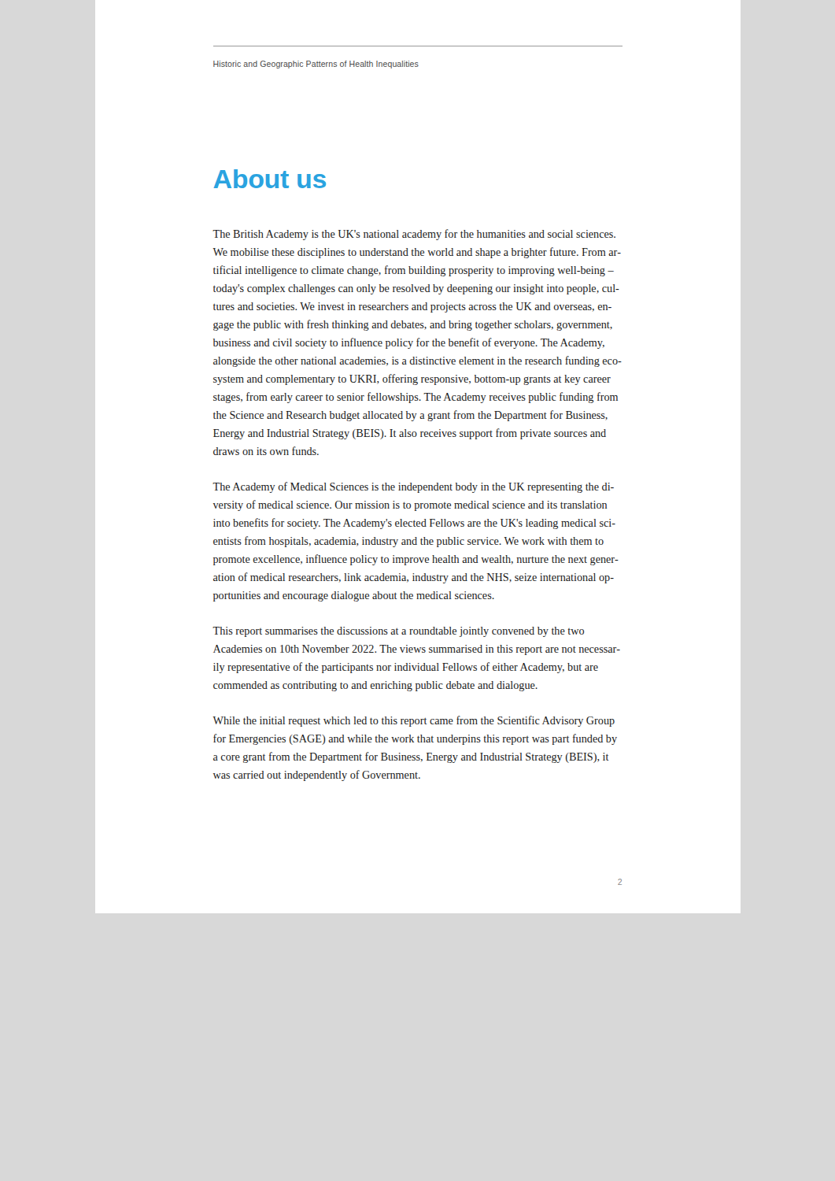Historic and Geographic Patterns of Health Inequalities
About us
The British Academy is the UK's national academy for the humanities and social sciences. We mobilise these disciplines to understand the world and shape a brighter future. From artificial intelligence to climate change, from building prosperity to improving well-being – today's complex challenges can only be resolved by deepening our insight into people, cultures and societies. We invest in researchers and projects across the UK and overseas, engage the public with fresh thinking and debates, and bring together scholars, government, business and civil society to influence policy for the benefit of everyone. The Academy, alongside the other national academies, is a distinctive element in the research funding ecosystem and complementary to UKRI, offering responsive, bottom-up grants at key career stages, from early career to senior fellowships. The Academy receives public funding from the Science and Research budget allocated by a grant from the Department for Business, Energy and Industrial Strategy (BEIS). It also receives support from private sources and draws on its own funds.
The Academy of Medical Sciences is the independent body in the UK representing the diversity of medical science. Our mission is to promote medical science and its translation into benefits for society. The Academy's elected Fellows are the UK's leading medical scientists from hospitals, academia, industry and the public service. We work with them to promote excellence, influence policy to improve health and wealth, nurture the next generation of medical researchers, link academia, industry and the NHS, seize international opportunities and encourage dialogue about the medical sciences.
This report summarises the discussions at a roundtable jointly convened by the two Academies on 10th November 2022. The views summarised in this report are not necessarily representative of the participants nor individual Fellows of either Academy, but are commended as contributing to and enriching public debate and dialogue.
While the initial request which led to this report came from the Scientific Advisory Group for Emergencies (SAGE) and while the work that underpins this report was part funded by a core grant from the Department for Business, Energy and Industrial Strategy (BEIS), it was carried out independently of Government.
2